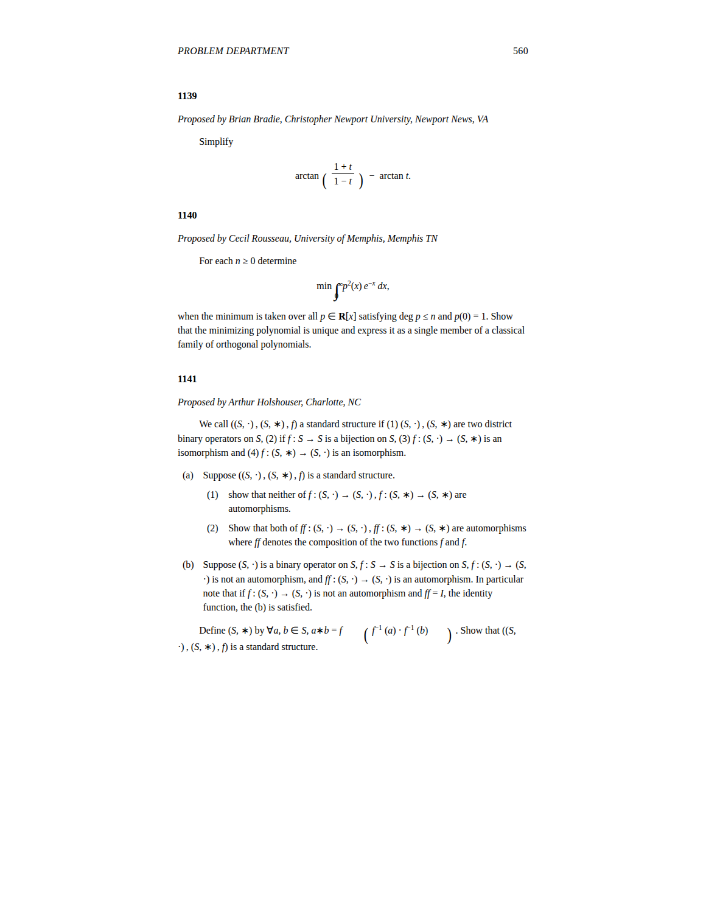PROBLEM DEPARTMENT 560
1139
Proposed by Brian Bradie, Christopher Newport University, Newport News, VA
Simplify
arctan ( 1 + t 1 − t ) − arctan t.
1140
Proposed by Cecil Rousseau, University of Memphis, Memphis TN
For each n ≥ 0 determine
min ∫∞0 p2(x) e−x dx,
when the minimum is taken over all p ∈ R[x] satisfying deg p ≤ n and p(0) = 1. Show that the minimizing polynomial is unique and express it as a single member of a classical family of orthogonal polynomials.
1141
Proposed by Arthur Holshouser, Charlotte, NC
We call ((S, ·) , (S, ∗) , f) a standard structure if (1) (S, ·) , (S, ∗) are two district binary operators on S, (2) if f : S → S is a bijection on S, (3) f : (S, ·) → (S, ∗) is an isomorphism and (4) f : (S, ∗) → (S, ·) is an isomorphism.
Suppose ((S, ·) , (S, ∗) , f) is a standard structure.
show that neither of f : (S, ·) → (S, ·) , f : (S, ∗) → (S, ∗) are automorphisms.
Show that both of ff : (S, ·) → (S, ·) , ff : (S, ∗) → (S, ∗) are automorphisms where ff denotes the composition of the two functions f and f.
Suppose (S, ·) is a binary operator on S, f : S → S is a bijection on S, f : (S, ·) → (S, ·) is not an automorphism, and ff : (S, ·) → (S, ·) is an automorphism. In particular note that if f : (S, ·) → (S, ·) is not an automorphism and ff = I, the identity function, the (b) is satisfied.
Define (S, ∗) by ∀a, b ∈ S, a∗b = f (f−1 (a) · f−1 (b)). Show that ((S, ·) , (S, ∗) , f) is a standard structure.